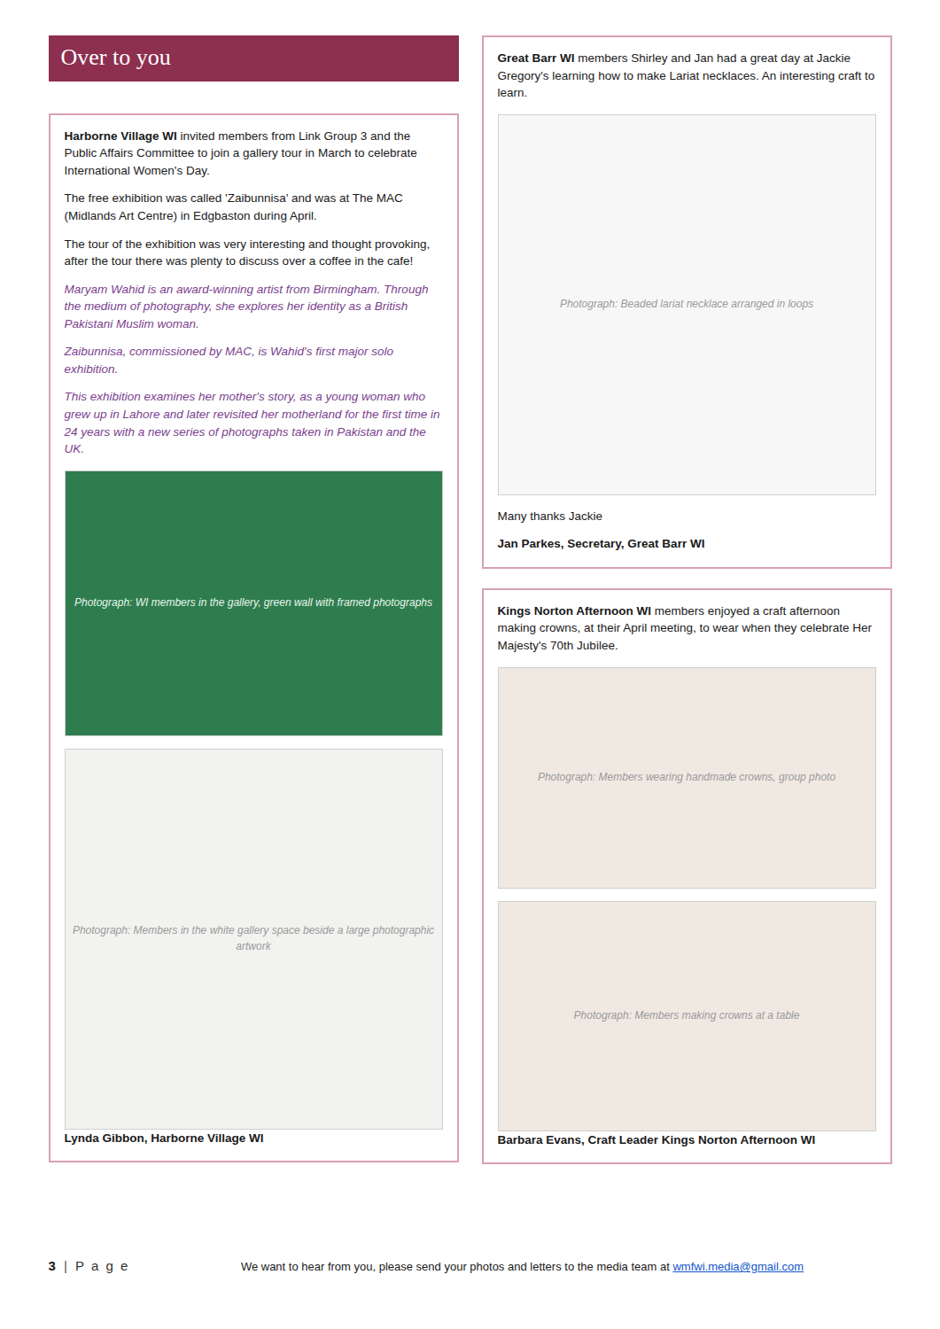Over to you
Harborne Village WI invited members from Link Group 3 and the Public Affairs Committee to join a gallery tour in March to celebrate International Women's Day.
The free exhibition was called 'Zaibunnisa' and was at The MAC (Midlands Art Centre) in Edgbaston during April.
The tour of the exhibition was very interesting and thought provoking, after the tour there was plenty to discuss over a coffee in the cafe!
Maryam Wahid is an award-winning artist from Birmingham. Through the medium of photography, she explores her identity as a British Pakistani Muslim woman.
Zaibunnisa, commissioned by MAC, is Wahid's first major solo exhibition.
This exhibition examines her mother's story, as a young woman who grew up in Lahore and later revisited her motherland for the first time in 24 years with a new series of photographs taken in Pakistan and the UK.
Photograph: WI members in the gallery, green wall with framed photographs
Photograph: Members in the white gallery space beside a large photographic artwork
Lynda Gibbon, Harborne Village WI
Great Barr WI members Shirley and Jan had a great day at Jackie Gregory's learning how to make Lariat necklaces. An interesting craft to learn.
Photograph: Beaded lariat necklace arranged in loops
Many thanks Jackie
Jan Parkes, Secretary, Great Barr WI
Kings Norton Afternoon WI members enjoyed a craft afternoon making crowns, at their April meeting, to wear when they celebrate Her Majesty's 70th Jubilee.
Photograph: Members wearing handmade crowns, group photo
Photograph: Members making crowns at a table
Barbara Evans, Craft Leader Kings Norton Afternoon WI
3 | P a g e
We want to hear from you, please send your photos and letters to the media team at wmfwi.media@gmail.com